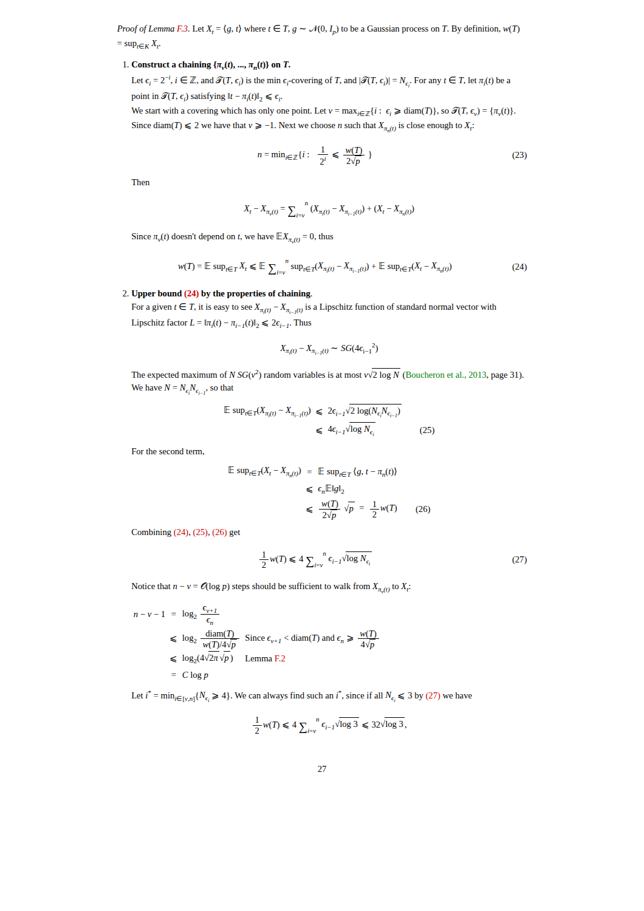Proof of Lemma F.3. Let Xt = ⟨g, t⟩ where t ∈ T, g ∼ 𝒩(0, Ip) to be a Gaussian process on T. By definition, w(T) = supt∈K Xt.
Construct a chaining {πν(t), ..., πn(t)} on T.
Let ϵi = 2−i, i ∈ ℤ, and 𝒯(T, ϵi) is the min ϵi-covering of T, and |𝒯(T, ϵi)| = Nϵi. For any t ∈ T, let πi(t) be a point in 𝒯(T, ϵi) satisfying ‖t − πi(t)‖2 ⩽ ϵi.
We start with a covering which has only one point. Let ν = maxi∈ℤ{i : ϵi ⩾ diam(T)}, so 𝒯(T, ϵν) = {πν(t)}. Since diam(T) ⩽ 2 we have that ν ⩾ −1. Next we choose n such that Xπn(t) is close enough to Xt:
n = mini∈ℤ{i : 12i ⩽ w(T) 2√p } (23)
Then
Xt − Xπν(t) = ∑i=ν n (Xπi(t) − Xπi−1(t)) + (Xt − Xπn(t))
Since πν(t) doesn't depend on t, we have 𝔼Xπν(t) = 0, thus
w(T) = 𝔼 supt∈T Xt ⩽ 𝔼 ∑i=ν n supt∈T(Xπi(t) − Xπi−1(t)) + 𝔼 supt∈T(Xt − Xπn(t)) (24)
Upper bound (24) by the properties of chaining.
For a given t ∈ T, it is easy to see Xπi(t) − Xπi−1(t) is a Lipschitz function of standard normal vector with Lipschitz factor L = ‖πi(t) − πi−1(t)‖2 ⩽ 2ϵi−1. Thus
Xπi(t) − Xπi−1(t) ∼ SG(4ϵi−12)
The expected maximum of N SG(ν 2) random variables is at most ν√2 log N (Boucheron et al., 2013, page 31). We have N = Nϵi Nϵi−1, so that
| 𝔼 sup t ∈ T ( X π i (t) − X π i−1 (t) ) | ⩽ | 2 ϵ i−1 √ 2 log( N ϵ i N ϵ i−1 ) | |
| | ⩽ | 4 ϵ i−1 √ log N ϵ i | (25) |
For the second term,
| 𝔼 sup t ∈ T ( X t − X π n (t) ) | = | 𝔼 sup t ∈ T ⟨ g , t − π n ( t )⟩ | |
| | ⩽ | ϵ n 𝔼‖ g ‖ 2 | |
| | ⩽ | w ( T ) 2 √ p √ p = 1 2 w ( T ) | (26) |
Combining (24), (25), (26) get
12 w(T) ⩽ 4 ∑i=ν n ϵi−1√log Nϵi (27)
Notice that n − ν = 𝒪(log p) steps should be sufficient to walk from Xπν(t) to Xt:
| n − ν − 1 | = | log 2 ϵ ν+1 ϵ n | |
| | ⩽ | log 2 diam( T ) w ( T )/4 √ p | Since ϵ ν+1 < diam( T ) and ϵ n ⩾ w ( T ) 4 √ p |
| | ⩽ | log 2 (4 √ 2 π √ p ) | Lemma F.2 |
| | = | C log p | |
Let i* = mini∈[ν,n]{Nϵi ⩾ 4}. We can always find such an i*, since if all Nϵi ⩽ 3 by (27) we have
12 w(T) ⩽ 4 ∑i=ν n ϵi−1√log 3 ⩽ 32√log 3,
27